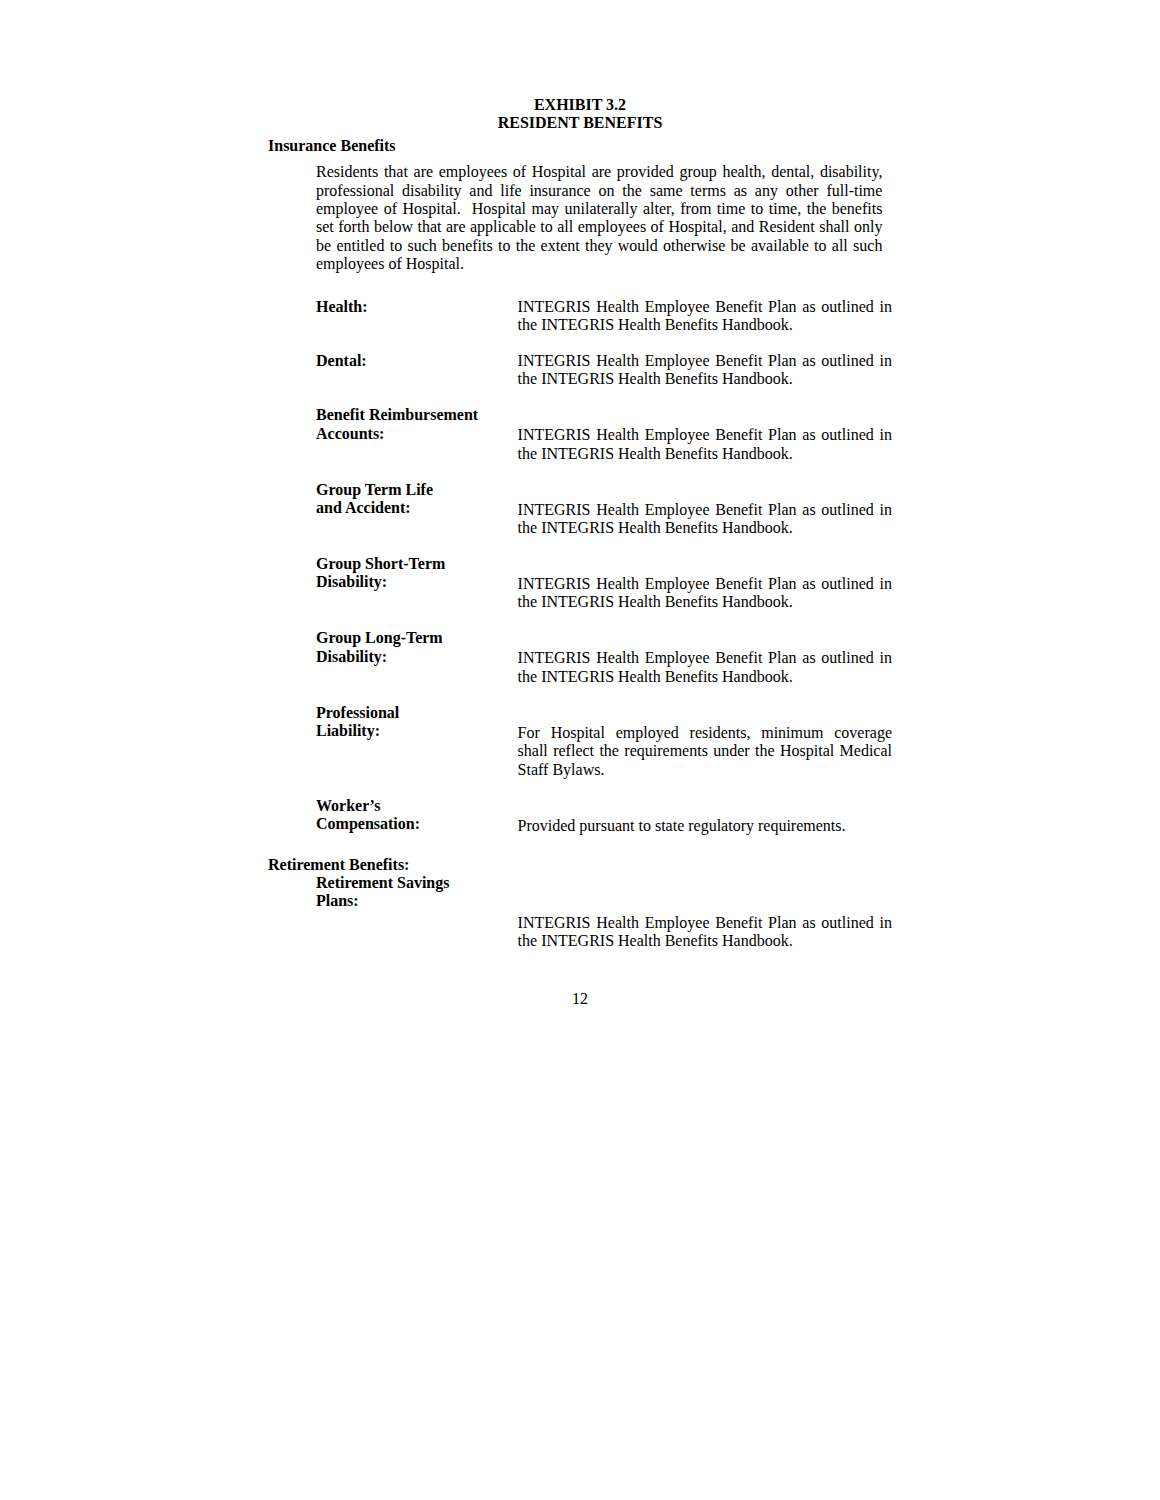EXHIBIT 3.2
RESIDENT BENEFITS
Insurance Benefits
Residents that are employees of Hospital are provided group health, dental, disability, professional disability and life insurance on the same terms as any other full-time employee of Hospital. Hospital may unilaterally alter, from time to time, the benefits set forth below that are applicable to all employees of Hospital, and Resident shall only be entitled to such benefits to the extent they would otherwise be available to all such employees of Hospital.
| Health: | INTEGRIS Health Employee Benefit Plan as outlined in the INTEGRIS Health Benefits Handbook. |
| Dental: | INTEGRIS Health Employee Benefit Plan as outlined in the INTEGRIS Health Benefits Handbook. |
| Benefit Reimbursement Accounts: | INTEGRIS Health Employee Benefit Plan as outlined in the INTEGRIS Health Benefits Handbook. |
| Group Term Life and Accident: | INTEGRIS Health Employee Benefit Plan as outlined in the INTEGRIS Health Benefits Handbook. |
| Group Short-Term Disability: | INTEGRIS Health Employee Benefit Plan as outlined in the INTEGRIS Health Benefits Handbook. |
| Group Long-Term Disability: | INTEGRIS Health Employee Benefit Plan as outlined in the INTEGRIS Health Benefits Handbook. |
| Professional Liability: | For Hospital employed residents, minimum coverage shall reflect the requirements under the Hospital Medical Staff Bylaws. |
| Worker’s Compensation: | Provided pursuant to state regulatory requirements. |
Retirement Benefits:
Retirement Savings
Plans:
INTEGRIS Health Employee Benefit Plan as outlined in the INTEGRIS Health Benefits Handbook.
12